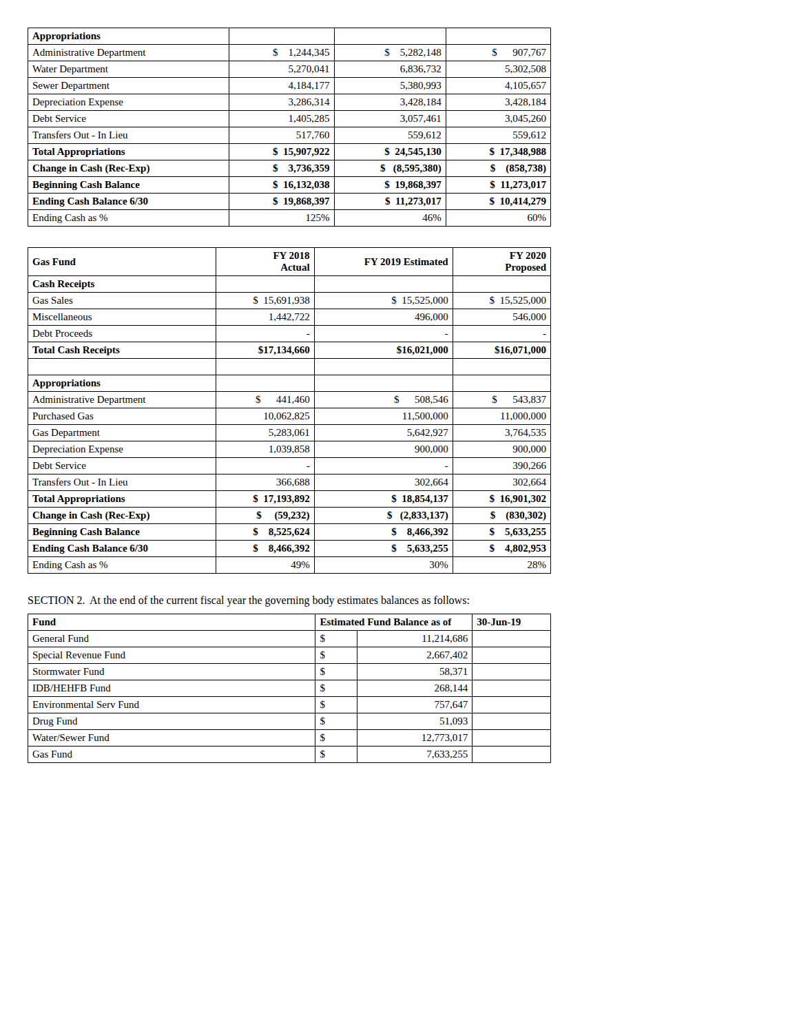| Appropriations | | | |
| --- | --- | --- | --- |
| Administrative Department | $ 1,244,345 | $ 5,282,148 | $ 907,767 |
| Water Department | 5,270,041 | 6,836,732 | 5,302,508 |
| Sewer Department | 4,184,177 | 5,380,993 | 4,105,657 |
| Depreciation Expense | 3,286,314 | 3,428,184 | 3,428,184 |
| Debt Service | 1,405,285 | 3,057,461 | 3,045,260 |
| Transfers Out - In Lieu | 517,760 | 559,612 | 559,612 |
| Total Appropriations | $ 15,907,922 | $ 24,545,130 | $ 17,348,988 |
| Change in Cash (Rec-Exp) | $ 3,736,359 | $ (8,595,380) | $ (858,738) |
| Beginning Cash Balance | $ 16,132,038 | $ 19,868,397 | $ 11,273,017 |
| Ending Cash Balance 6/30 | $ 19,868,397 | $ 11,273,017 | $ 10,414,279 |
| Ending Cash as % | 125% | 46% | 60% |
| Gas Fund | FY 2018 Actual | FY 2019 Estimated | FY 2020 Proposed |
| --- | --- | --- | --- |
| Cash Receipts | | | |
| Gas Sales | $ 15,691,938 | $ 15,525,000 | $ 15,525,000 |
| Miscellaneous | 1,442,722 | 496,000 | 546,000 |
| Debt Proceeds | - | - | - |
| Total Cash Receipts | $17,134,660 | $16,021,000 | $16,071,000 |
| Appropriations | | | |
| Administrative Department | $ 441,460 | $ 508,546 | $ 543,837 |
| Purchased Gas | 10,062,825 | 11,500,000 | 11,000,000 |
| Gas Department | 5,283,061 | 5,642,927 | 3,764,535 |
| Depreciation Expense | 1,039,858 | 900,000 | 900,000 |
| Debt Service | - | - | 390,266 |
| Transfers Out - In Lieu | 366,688 | 302,664 | 302,664 |
| Total Appropriations | $ 17,193,892 | $ 18,854,137 | $ 16,901,302 |
| Change in Cash (Rec-Exp) | $ (59,232) | $ (2,833,137) | $ (830,302) |
| Beginning Cash Balance | $ 8,525,624 | $ 8,466,392 | $ 5,633,255 |
| Ending Cash Balance 6/30 | $ 8,466,392 | $ 5,633,255 | $ 4,802,953 |
| Ending Cash as % | 49% | 30% | 28% |
SECTION 2. At the end of the current fiscal year the governing body estimates balances as follows:
| Fund | Estimated Fund Balance as of | 30-Jun-19 |
| --- | --- | --- |
| General Fund | $ | 11,214,686 | |
| Special Revenue Fund | $ | 2,667,402 | |
| Stormwater Fund | $ | 58,371 | |
| IDB/HEHFB Fund | $ | 268,144 | |
| Environmental Serv Fund | $ | 757,647 | |
| Drug Fund | $ | 51,093 | |
| Water/Sewer Fund | $ | 12,773,017 | |
| Gas Fund | $ | 7,633,255 | |